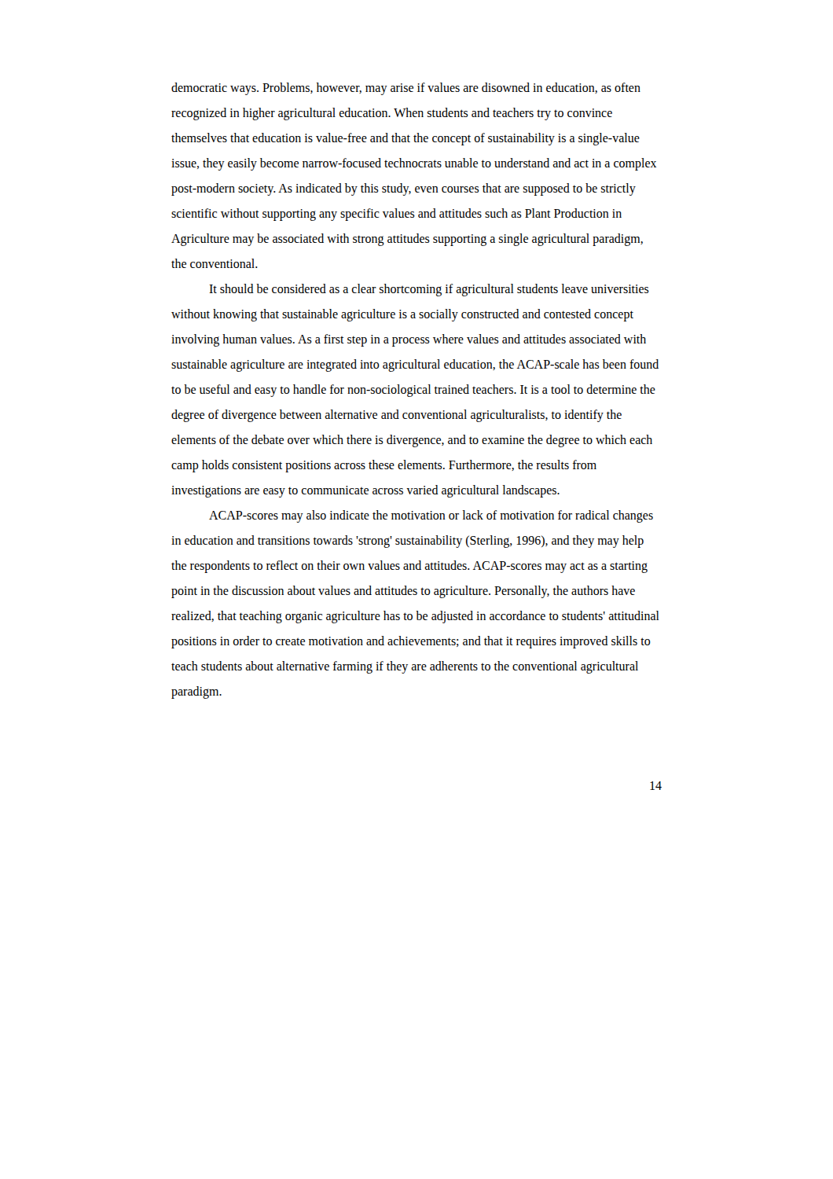democratic ways. Problems, however, may arise if values are disowned in education, as often recognized in higher agricultural education. When students and teachers try to convince themselves that education is value-free and that the concept of sustainability is a single-value issue, they easily become narrow-focused technocrats unable to understand and act in a complex post-modern society. As indicated by this study, even courses that are supposed to be strictly scientific without supporting any specific values and attitudes such as Plant Production in Agriculture may be associated with strong attitudes supporting a single agricultural paradigm, the conventional.
It should be considered as a clear shortcoming if agricultural students leave universities without knowing that sustainable agriculture is a socially constructed and contested concept involving human values. As a first step in a process where values and attitudes associated with sustainable agriculture are integrated into agricultural education, the ACAP-scale has been found to be useful and easy to handle for non-sociological trained teachers. It is a tool to determine the degree of divergence between alternative and conventional agriculturalists, to identify the elements of the debate over which there is divergence, and to examine the degree to which each camp holds consistent positions across these elements. Furthermore, the results from investigations are easy to communicate across varied agricultural landscapes.
ACAP-scores may also indicate the motivation or lack of motivation for radical changes in education and transitions towards 'strong' sustainability (Sterling, 1996), and they may help the respondents to reflect on their own values and attitudes. ACAP-scores may act as a starting point in the discussion about values and attitudes to agriculture. Personally, the authors have realized, that teaching organic agriculture has to be adjusted in accordance to students' attitudinal positions in order to create motivation and achievements; and that it requires improved skills to teach students about alternative farming if they are adherents to the conventional agricultural paradigm.
14